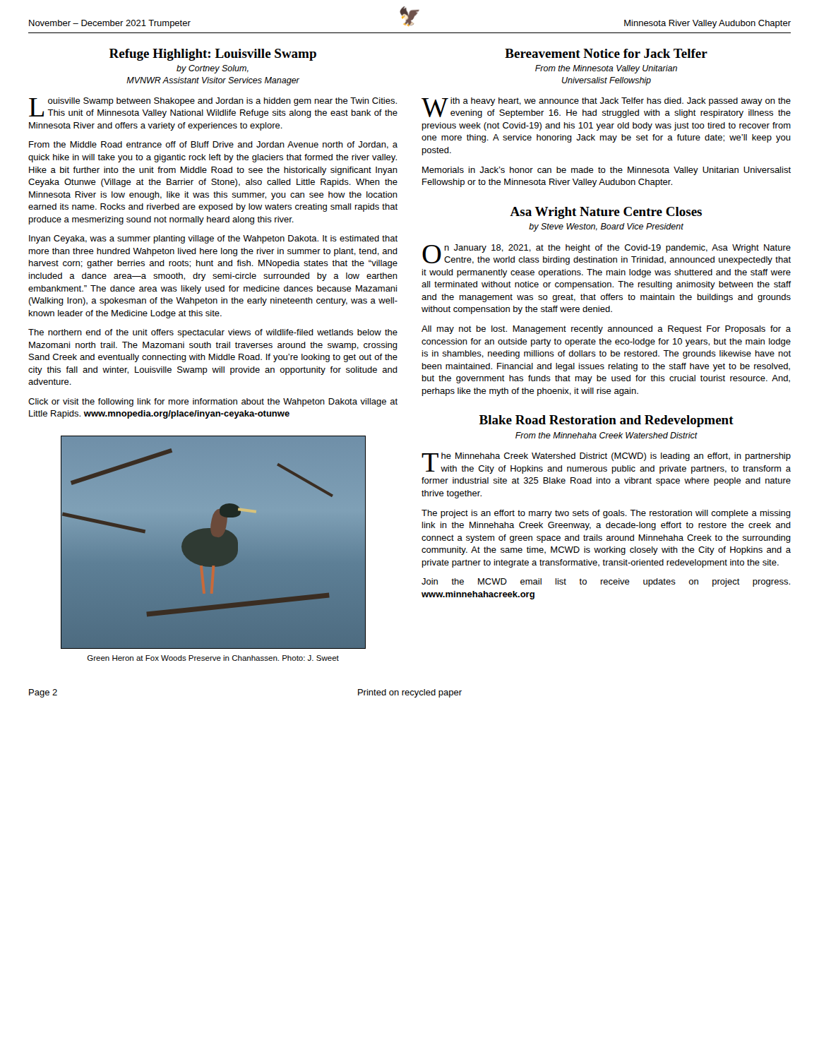November – December 2021 Trumpeter 🦅 Minnesota River Valley Audubon Chapter
Refuge Highlight: Louisville Swamp
by Cortney Solum,
MVNWR Assistant Visitor Services Manager
Louisville Swamp between Shakopee and Jordan is a hidden gem near the Twin Cities. This unit of Minnesota Valley National Wildlife Refuge sits along the east bank of the Minnesota River and offers a variety of experiences to explore.
From the Middle Road entrance off of Bluff Drive and Jordan Avenue north of Jordan, a quick hike in will take you to a gigantic rock left by the glaciers that formed the river valley. Hike a bit further into the unit from Middle Road to see the historically significant Inyan Ceyaka Otunwe (Village at the Barrier of Stone), also called Little Rapids. When the Minnesota River is low enough, like it was this summer, you can see how the location earned its name. Rocks and riverbed are exposed by low waters creating small rapids that produce a mesmerizing sound not normally heard along this river.
Inyan Ceyaka, was a summer planting village of the Wahpeton Dakota. It is estimated that more than three hundred Wahpeton lived here long the river in summer to plant, tend, and harvest corn; gather berries and roots; hunt and fish. MNopedia states that the “village included a dance area—a smooth, dry semi-circle surrounded by a low earthen embankment.” The dance area was likely used for medicine dances because Mazamani (Walking Iron), a spokesman of the Wahpeton in the early nineteenth century, was a well-known leader of the Medicine Lodge at this site.
The northern end of the unit offers spectacular views of wildlife-filed wetlands below the Mazomani north trail. The Mazomani south trail traverses around the swamp, crossing Sand Creek and eventually connecting with Middle Road. If you’re looking to get out of the city this fall and winter, Louisville Swamp will provide an opportunity for solitude and adventure.
Click or visit the following link for more information about the Wahpeton Dakota village at Little Rapids. www.mnopedia.org/place/inyan-ceyaka-otunwe
Green Heron at Fox Woods Preserve in Chanhassen. Photo: J. Sweet
Bereavement Notice for Jack Telfer
From the Minnesota Valley Unitarian
Universalist Fellowship
With a heavy heart, we announce that Jack Telfer has died. Jack passed away on the evening of September 16. He had struggled with a slight respiratory illness the previous week (not Covid-19) and his 101 year old body was just too tired to recover from one more thing. A service honoring Jack may be set for a future date; we’ll keep you posted.
Memorials in Jack’s honor can be made to the Minnesota Valley Unitarian Universalist Fellowship or to the Minnesota River Valley Audubon Chapter.
Asa Wright Nature Centre Closes
by Steve Weston, Board Vice President
On January 18, 2021, at the height of the Covid-19 pandemic, Asa Wright Nature Centre, the world class birding destination in Trinidad, announced unexpectedly that it would permanently cease operations. The main lodge was shuttered and the staff were all terminated without notice or compensation. The resulting animosity between the staff and the management was so great, that offers to maintain the buildings and grounds without compensation by the staff were denied.
All may not be lost. Management recently announced a Request For Proposals for a concession for an outside party to operate the eco-lodge for 10 years, but the main lodge is in shambles, needing millions of dollars to be restored. The grounds likewise have not been maintained. Financial and legal issues relating to the staff have yet to be resolved, but the government has funds that may be used for this crucial tourist resource. And, perhaps like the myth of the phoenix, it will rise again.
Blake Road Restoration and Redevelopment
From the Minnehaha Creek Watershed District
The Minnehaha Creek Watershed District (MCWD) is leading an effort, in partnership with the City of Hopkins and numerous public and private partners, to transform a former industrial site at 325 Blake Road into a vibrant space where people and nature thrive together.
The project is an effort to marry two sets of goals. The restoration will complete a missing link in the Minnehaha Creek Greenway, a decade-long effort to restore the creek and connect a system of green space and trails around Minnehaha Creek to the surrounding community. At the same time, MCWD is working closely with the City of Hopkins and a private partner to integrate a transformative, transit-oriented redevelopment into the site.
Join the MCWD email list to receive updates on project progress. www.minnehahacreek.org
Page 2 Printed on recycled paper